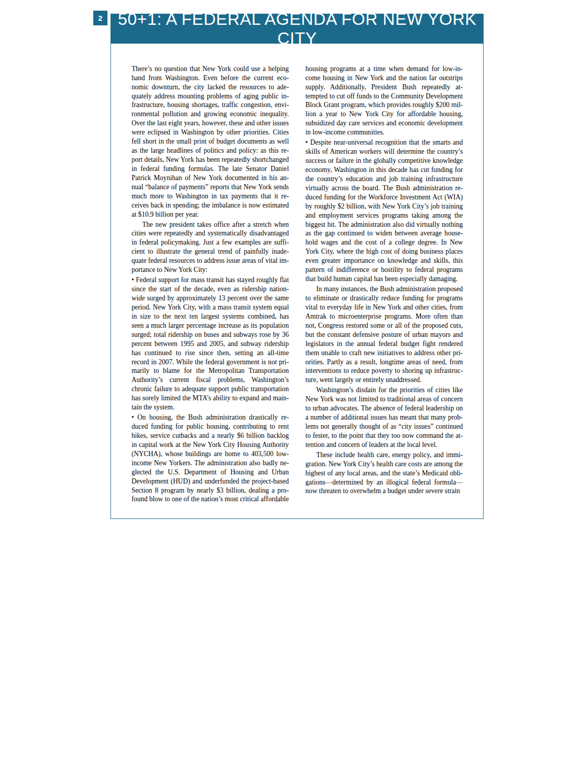2
50+1: A Federal Agenda for New York City
There’s no question that New York could use a helping hand from Washington. Even before the current economic downturn, the city lacked the resources to adequately address mounting problems of aging public infrastructure, housing shortages, traffic congestion, environmental pollution and growing economic inequality. Over the last eight years, however, these and other issues were eclipsed in Washington by other priorities. Cities fell short in the small print of budget documents as well as the large headlines of politics and policy: as this report details, New York has been repeatedly shortchanged in federal funding formulas. The late Senator Daniel Patrick Moynihan of New York documented in his annual “balance of payments” reports that New York sends much more to Washington in tax payments that it receives back in spending; the imbalance is now estimated at $10.9 billion per year.
The new president takes office after a stretch when cities were repeatedly and systematically disadvantaged in federal policymaking. Just a few examples are sufficient to illustrate the general trend of painfully inadequate federal resources to address issue areas of vital importance to New York City:
• Federal support for mass transit has stayed roughly flat since the start of the decade, even as ridership nationwide surged by approximately 13 percent over the same period. New York City, with a mass transit system equal in size to the next ten largest systems combined, has seen a much larger percentage increase as its population surged; total ridership on buses and subways rose by 36 percent between 1995 and 2005, and subway ridership has continued to rise since then, setting an all-time record in 2007. While the federal government is not primarily to blame for the Metropolitan Transportation Authority’s current fiscal problems, Washington’s chronic failure to adequate support public transportation has sorely limited the MTA’s ability to expand and maintain the system.
• On housing, the Bush administration drastically reduced funding for public housing, contributing to rent hikes, service cutbacks and a nearly $6 billion backlog in capital work at the New York City Housing Authority (NYCHA), whose buildings are home to 403,500 low-income New Yorkers. The administration also badly neglected the U.S. Department of Housing and Urban Development (HUD) and underfunded the project-based Section 8 program by nearly $3 billion, dealing a profound blow to one of the nation’s most critical affordable housing programs at a time when demand for low-income housing in New York and the nation far outstrips supply. Additionally, President Bush repeatedly attempted to cut off funds to the Community Development Block Grant program, which provides roughly $200 million a year to New York City for affordable housing, subsidized day care services and economic development in low-income communities.
• Despite near-universal recognition that the smarts and skills of American workers will determine the country’s success or failure in the globally competitive knowledge economy, Washington in this decade has cut funding for the country’s education and job training infrastructure virtually across the board. The Bush administration reduced funding for the Workforce Investment Act (WIA) by roughly $2 billion, with New York City’s job training and employment services programs taking among the biggest hit. The administration also did virtually nothing as the gap continued to widen between average household wages and the cost of a college degree. In New York City, where the high cost of doing business places even greater importance on knowledge and skills, this pattern of indifference or hostility to federal programs that build human capital has been especially damaging.
In many instances, the Bush administration proposed to eliminate or drastically reduce funding for programs vital to everyday life in New York and other cities, from Amtrak to microenterprise programs. More often than not, Congress restored some or all of the proposed cuts, but the constant defensive posture of urban mayors and legislators in the annual federal budget fight rendered them unable to craft new initiatives to address other priorities. Partly as a result, longtime areas of need, from interventions to reduce poverty to shoring up infrastructure, went largely or entirely unaddressed.
Washington’s disdain for the priorities of cities like New York was not limited to traditional areas of concern to urban advocates. The absence of federal leadership on a number of additional issues has meant that many problems not generally thought of as “city issues” continued to fester, to the point that they too now command the attention and concern of leaders at the local level.
These include health care, energy policy, and immigration. New York City’s health care costs are among the highest of any local areas, and the state’s Medicaid obligations—determined by an illogical federal formula—now threaten to overwhelm a budget under severe strain